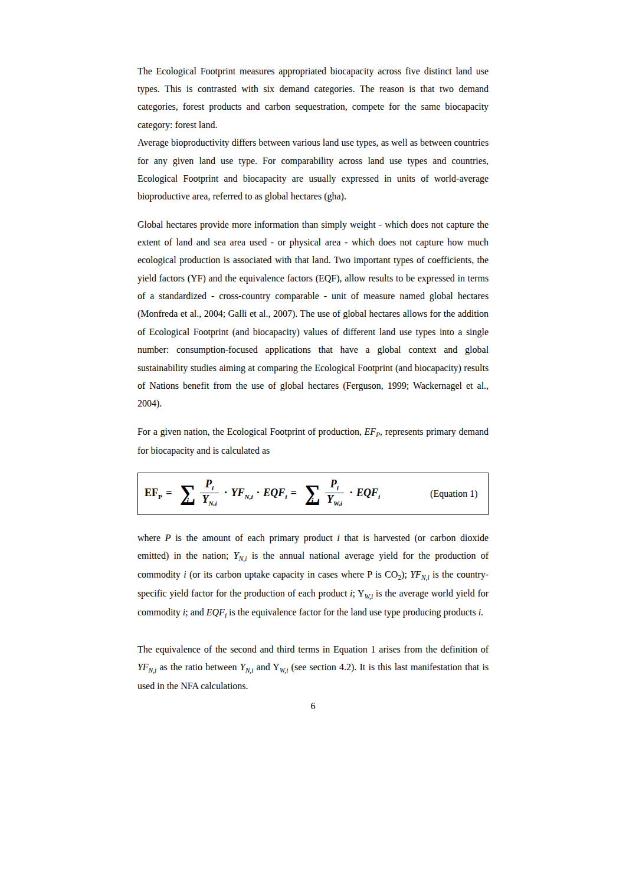The Ecological Footprint measures appropriated biocapacity across five distinct land use types. This is contrasted with six demand categories. The reason is that two demand categories, forest products and carbon sequestration, compete for the same biocapacity category: forest land.
Average bioproductivity differs between various land use types, as well as between countries for any given land use type. For comparability across land use types and countries, Ecological Footprint and biocapacity are usually expressed in units of world-average bioproductive area, referred to as global hectares (gha).
Global hectares provide more information than simply weight - which does not capture the extent of land and sea area used - or physical area - which does not capture how much ecological production is associated with that land. Two important types of coefficients, the yield factors (YF) and the equivalence factors (EQF), allow results to be expressed in terms of a standardized - cross-country comparable - unit of measure named global hectares (Monfreda et al., 2004; Galli et al., 2007). The use of global hectares allows for the addition of Ecological Footprint (and biocapacity) values of different land use types into a single number: consumption-focused applications that have a global context and global sustainability studies aiming at comparing the Ecological Footprint (and biocapacity) results of Nations benefit from the use of global hectares (Ferguson, 1999; Wackernagel et al., 2004).
For a given nation, the Ecological Footprint of production, EFP, represents primary demand for biocapacity and is calculated as
EFP = ∑i Pi YN,i · YFN,i · EQFi = ∑i Pi YW,i · EQFi
(Equation 1)
where P is the amount of each primary product i that is harvested (or carbon dioxide emitted) in the nation; YN,i is the annual national average yield for the production of commodity i (or its carbon uptake capacity in cases where P is CO2); YFN,i is the country-specific yield factor for the production of each product i; YW,i is the average world yield for commodity i; and EQFi is the equivalence factor for the land use type producing products i.
The equivalence of the second and third terms in Equation 1 arises from the definition of YFN,i as the ratio between YN,i and YW,i (see section 4.2). It is this last manifestation that is used in the NFA calculations.
6